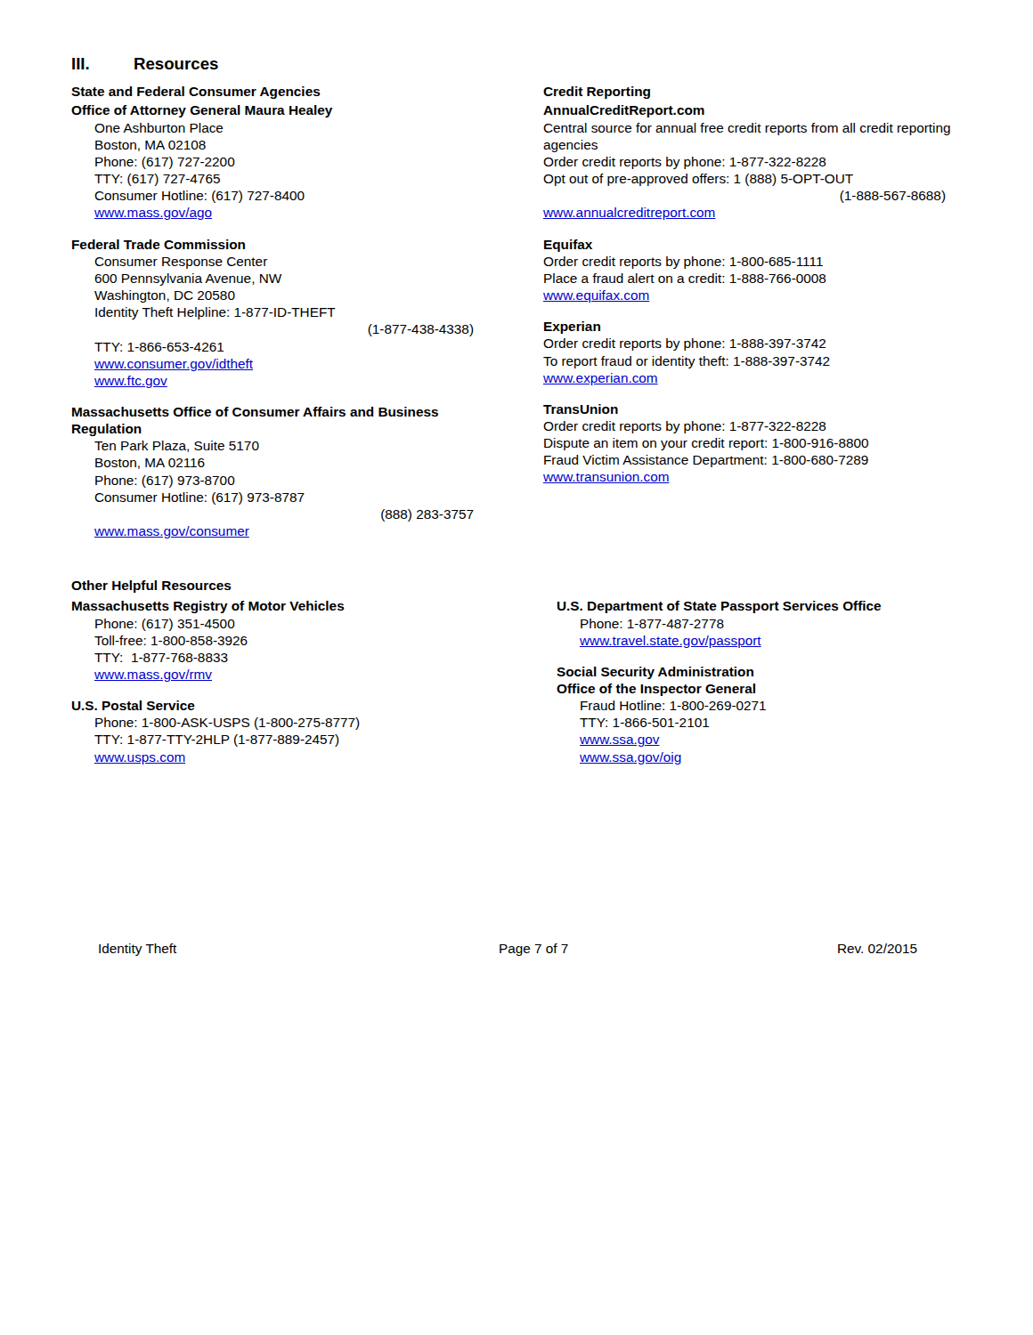III. Resources
State and Federal Consumer Agencies
Office of Attorney General Maura Healey
One Ashburton Place
Boston, MA 02108
Phone: (617) 727-2200
TTY: (617) 727-4765
Consumer Hotline: (617) 727-8400
www.mass.gov/ago
Federal Trade Commission
Consumer Response Center
600 Pennsylvania Avenue, NW
Washington, DC 20580
Identity Theft Helpline: 1-877-ID-THEFT
(1-877-438-4338)
TTY: 1-866-653-4261
www.consumer.gov/idtheft
www.ftc.gov
Massachusetts Office of Consumer Affairs and Business Regulation
Ten Park Plaza, Suite 5170
Boston, MA 02116
Phone: (617) 973-8700
Consumer Hotline: (617) 973-8787
(888) 283-3757
www.mass.gov/consumer
Credit Reporting
AnnualCreditReport.com
Central source for annual free credit reports from all credit reporting agencies
Order credit reports by phone: 1-877-322-8228
Opt out of pre-approved offers: 1 (888) 5-OPT-OUT
(1-888-567-8688)
www.annualcreditreport.com
Equifax
Order credit reports by phone: 1-800-685-1111
Place a fraud alert on a credit: 1-888-766-0008
www.equifax.com
Experian
Order credit reports by phone: 1-888-397-3742
To report fraud or identity theft: 1-888-397-3742
www.experian.com
TransUnion
Order credit reports by phone: 1-877-322-8228
Dispute an item on your credit report: 1-800-916-8800
Fraud Victim Assistance Department: 1-800-680-7289
www.transunion.com
Other Helpful Resources
Massachusetts Registry of Motor Vehicles
Phone: (617) 351-4500
Toll-free: 1-800-858-3926
TTY: 1-877-768-8833
www.mass.gov/rmv
U.S. Postal Service
Phone: 1-800-ASK-USPS (1-800-275-8777)
TTY: 1-877-TTY-2HLP (1-877-889-2457)
www.usps.com
U.S. Department of State Passport Services Office
Phone: 1-877-487-2778
www.travel.state.gov/passport
Social Security Administration
Office of the Inspector General
Fraud Hotline: 1-800-269-0271
TTY: 1-866-501-2101
www.ssa.gov
www.ssa.gov/oig
Identity Theft
Page 7 of 7
Rev. 02/2015